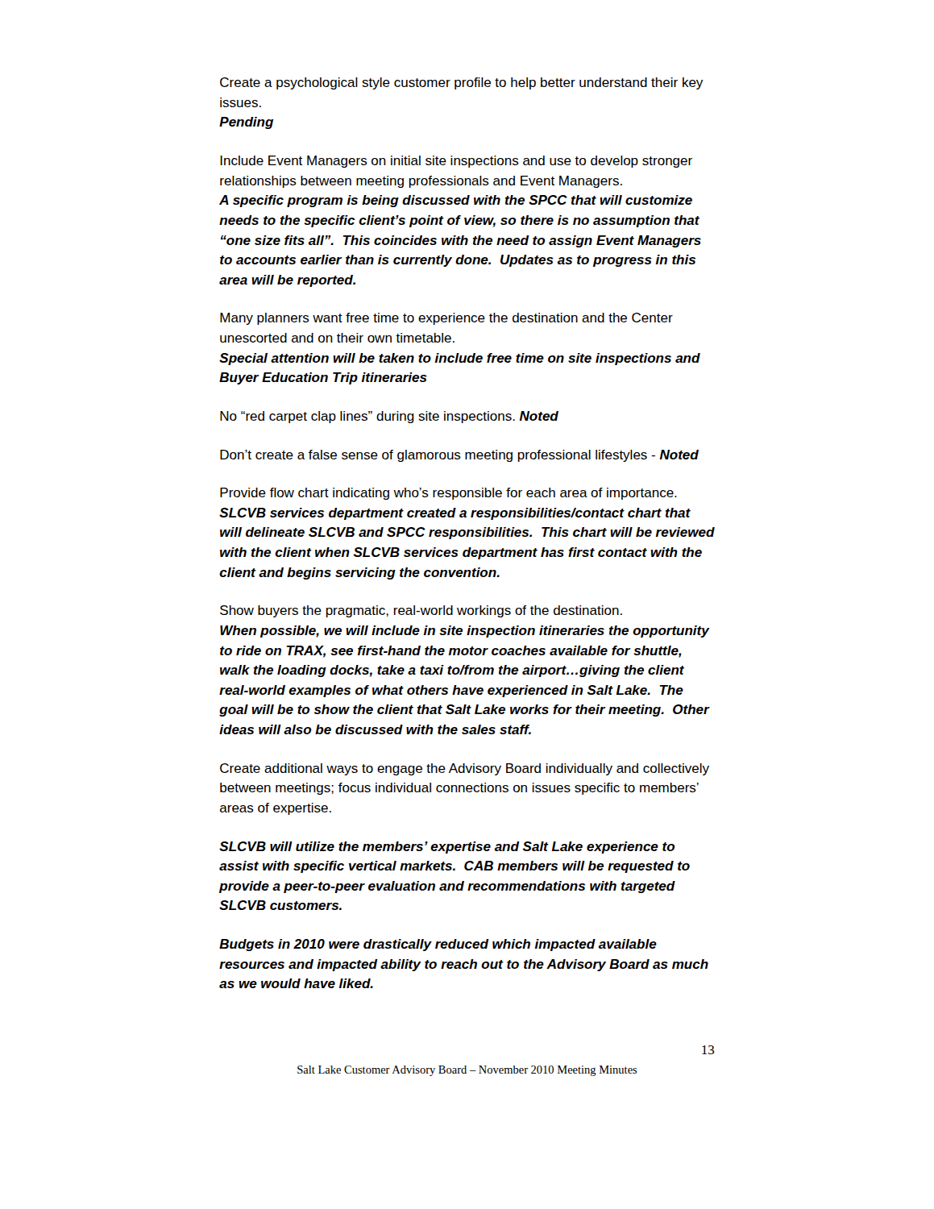Create a psychological style customer profile to help better understand their key issues. Pending
Include Event Managers on initial site inspections and use to develop stronger relationships between meeting professionals and Event Managers.
A specific program is being discussed with the SPCC that will customize needs to the specific client’s point of view, so there is no assumption that “one size fits all”. This coincides with the need to assign Event Managers to accounts earlier than is currently done. Updates as to progress in this area will be reported.
Many planners want free time to experience the destination and the Center unescorted and on their own timetable.
Special attention will be taken to include free time on site inspections and Buyer Education Trip itineraries
No “red carpet clap lines” during site inspections. Noted
Don’t create a false sense of glamorous meeting professional lifestyles - Noted
Provide flow chart indicating who’s responsible for each area of importance.
SLCVB services department created a responsibilities/contact chart that will delineate SLCVB and SPCC responsibilities. This chart will be reviewed with the client when SLCVB services department has first contact with the client and begins servicing the convention.
Show buyers the pragmatic, real-world workings of the destination.
When possible, we will include in site inspection itineraries the opportunity to ride on TRAX, see first-hand the motor coaches available for shuttle, walk the loading docks, take a taxi to/from the airport…giving the client real-world examples of what others have experienced in Salt Lake. The goal will be to show the client that Salt Lake works for their meeting. Other ideas will also be discussed with the sales staff.
Create additional ways to engage the Advisory Board individually and collectively between meetings; focus individual connections on issues specific to members’ areas of expertise.
SLCVB will utilize the members’ expertise and Salt Lake experience to assist with specific vertical markets. CAB members will be requested to provide a peer-to-peer evaluation and recommendations with targeted SLCVB customers.
Budgets in 2010 were drastically reduced which impacted available resources and impacted ability to reach out to the Advisory Board as much as we would have liked.
13
Salt Lake Customer Advisory Board – November 2010 Meeting Minutes